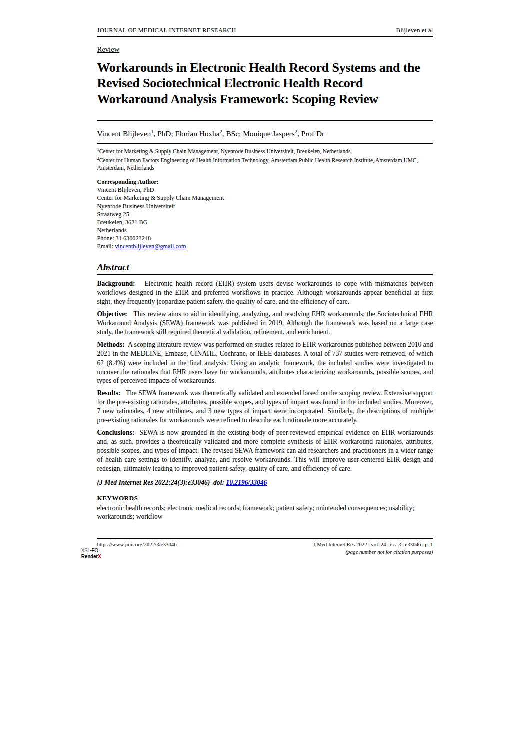Journal of Medical Internet Research Blijleven et al
Review
Workarounds in Electronic Health Record Systems and the Revised Sociotechnical Electronic Health Record Workaround Analysis Framework: Scoping Review
Vincent Blijleven1, PhD; Florian Hoxha2, BSc; Monique Jaspers2, Prof Dr
1Center for Marketing & Supply Chain Management, Nyenrode Business Universiteit, Breukelen, Netherlands
2Center for Human Factors Engineering of Health Information Technology, Amsterdam Public Health Research Institute, Amsterdam UMC, Amsterdam, Netherlands
Corresponding Author:
Vincent Blijleven, PhD
Center for Marketing & Supply Chain Management
Nyenrode Business Universiteit
Straatweg 25
Breukelen, 3621 BG
Netherlands
Phone: 31 630023248
Email: vincentblijleven@gmail.com
Abstract
Background: Electronic health record (EHR) system users devise workarounds to cope with mismatches between workflows designed in the EHR and preferred workflows in practice. Although workarounds appear beneficial at first sight, they frequently jeopardize patient safety, the quality of care, and the efficiency of care.
Objective: This review aims to aid in identifying, analyzing, and resolving EHR workarounds; the Sociotechnical EHR Workaround Analysis (SEWA) framework was published in 2019. Although the framework was based on a large case study, the framework still required theoretical validation, refinement, and enrichment.
Methods: A scoping literature review was performed on studies related to EHR workarounds published between 2010 and 2021 in the MEDLINE, Embase, CINAHL, Cochrane, or IEEE databases. A total of 737 studies were retrieved, of which 62 (8.4%) were included in the final analysis. Using an analytic framework, the included studies were investigated to uncover the rationales that EHR users have for workarounds, attributes characterizing workarounds, possible scopes, and types of perceived impacts of workarounds.
Results: The SEWA framework was theoretically validated and extended based on the scoping review. Extensive support for the pre-existing rationales, attributes, possible scopes, and types of impact was found in the included studies. Moreover, 7 new rationales, 4 new attributes, and 3 new types of impact were incorporated. Similarly, the descriptions of multiple pre-existing rationales for workarounds were refined to describe each rationale more accurately.
Conclusions: SEWA is now grounded in the existing body of peer-reviewed empirical evidence on EHR workarounds and, as such, provides a theoretically validated and more complete synthesis of EHR workaround rationales, attributes, possible scopes, and types of impact. The revised SEWA framework can aid researchers and practitioners in a wider range of health care settings to identify, analyze, and resolve workarounds. This will improve user-centered EHR design and redesign, ultimately leading to improved patient safety, quality of care, and efficiency of care.
(J Med Internet Res 2022;24(3):e33046) doi: 10.2196/33046
KEYWORDS
electronic health records; electronic medical records; framework; patient safety; unintended consequences; usability; workarounds; workflow
https://www.jmir.org/2022/3/e33046
J Med Internet Res 2022 | vol. 24 | iss. 3 | e33046 | p. 1
(page number not for citation purposes)
XSL•FO
Render X